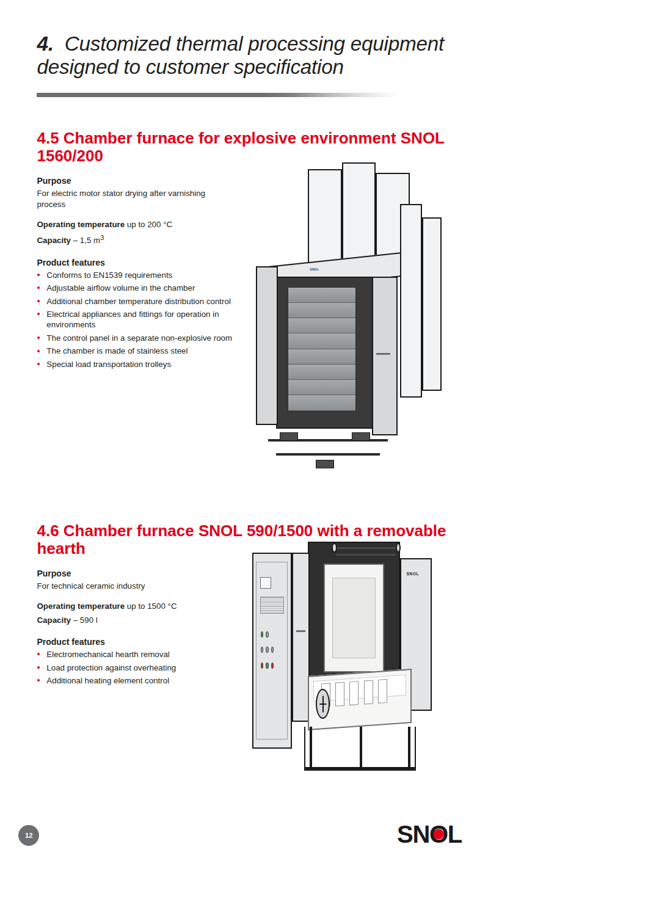4. Customized thermal processing equipment
designed to customer specification
4.5 Chamber furnace for explosive environment SNOL 1560/200
Purpose
For electric motor stator drying after varnishing process
Operating temperature up to 200 °C
Capacity – 1,5 m3
Product features
Conforms to EN1539 requirements
Adjustable airflow volume in the chamber
Additional chamber temperature distribution control
Electrical appliances and fittings for operation in
environments
The control panel in a separate non-explosive room
The chamber is made of stainless steel
Special load transportation trolleys
SNOL
4.6 Chamber furnace SNOL 590/1500 with a removable hearth
Purpose
For technical ceramic industry
Operating temperature up to 1500 °C
Capacity – 590 l
Product features
Electromechanical hearth removal
Load protection against overheating
Additional heating element control
SNOL
12
SNOL